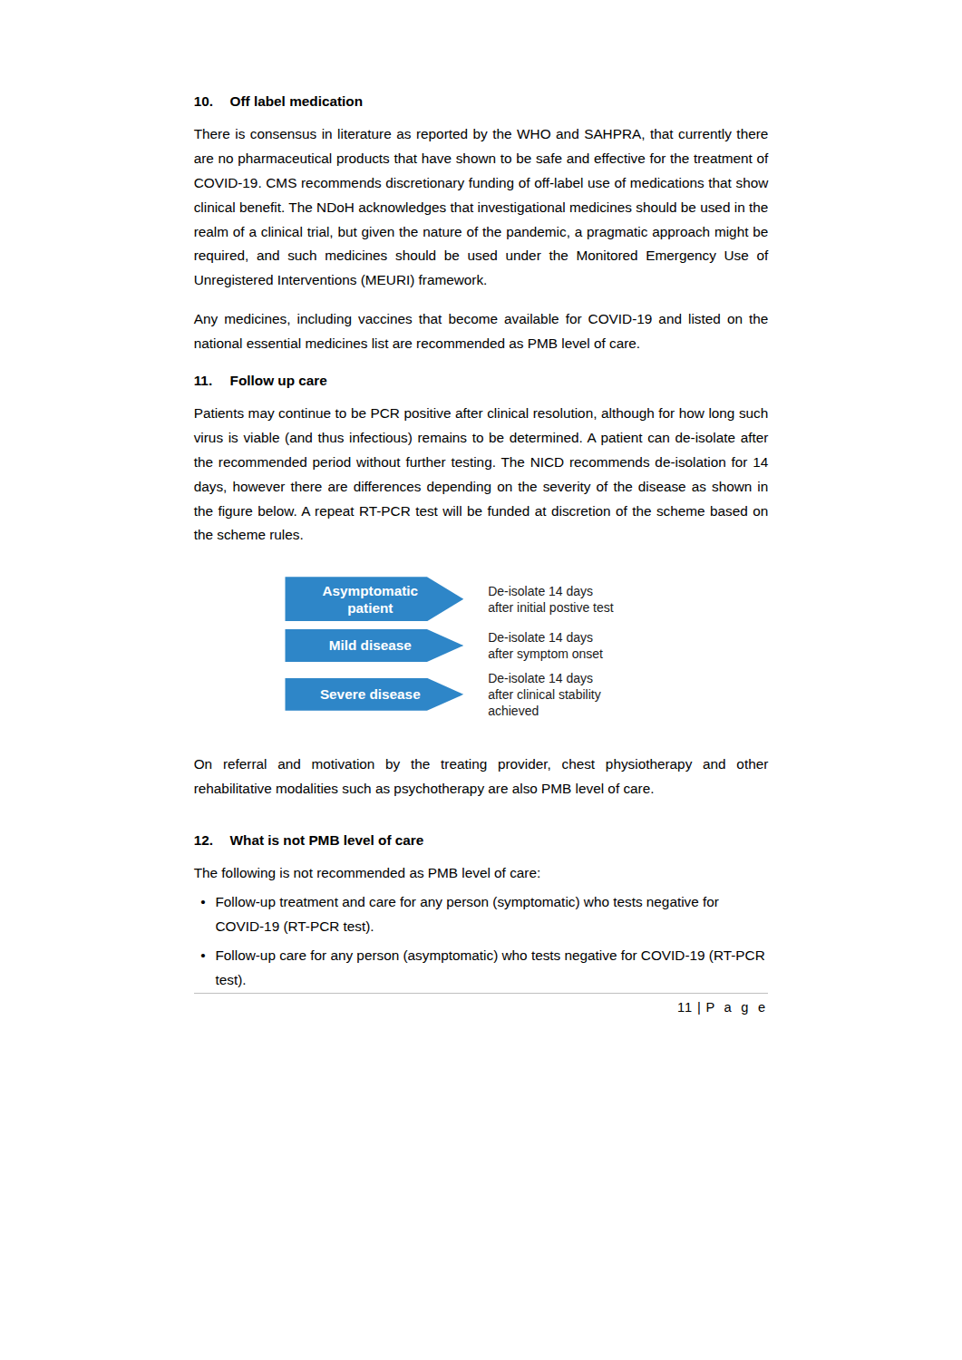10. Off label medication
There is consensus in literature as reported by the WHO and SAHPRA, that currently there are no pharmaceutical products that have shown to be safe and effective for the treatment of COVID-19. CMS recommends discretionary funding of off-label use of medications that show clinical benefit. The NDoH acknowledges that investigational medicines should be used in the realm of a clinical trial, but given the nature of the pandemic, a pragmatic approach might be required, and such medicines should be used under the Monitored Emergency Use of Unregistered Interventions (MEURI) framework.
Any medicines, including vaccines that become available for COVID-19 and listed on the national essential medicines list are recommended as PMB level of care.
11. Follow up care
Patients may continue to be PCR positive after clinical resolution, although for how long such virus is viable (and thus infectious) remains to be determined. A patient can de-isolate after the recommended period without further testing. The NICD recommends de-isolation for 14 days, however there are differences depending on the severity of the disease as shown in the figure below. A repeat RT-PCR test will be funded at discretion of the scheme based on the scheme rules.
Asymptomatic
patient
De-isolate 14 days after initial postive test
Mild disease
De-isolate 14 days after symptom onset
Severe disease
De-isolate 14 days after clinical stability achieved
On referral and motivation by the treating provider, chest physiotherapy and other rehabilitative modalities such as psychotherapy are also PMB level of care.
12. What is not PMB level of care
The following is not recommended as PMB level of care:
Follow-up treatment and care for any person (symptomatic) who tests negative for COVID-19 (RT-PCR test).
Follow-up care for any person (asymptomatic) who tests negative for COVID-19 (RT-PCR test).
11 | P a g e